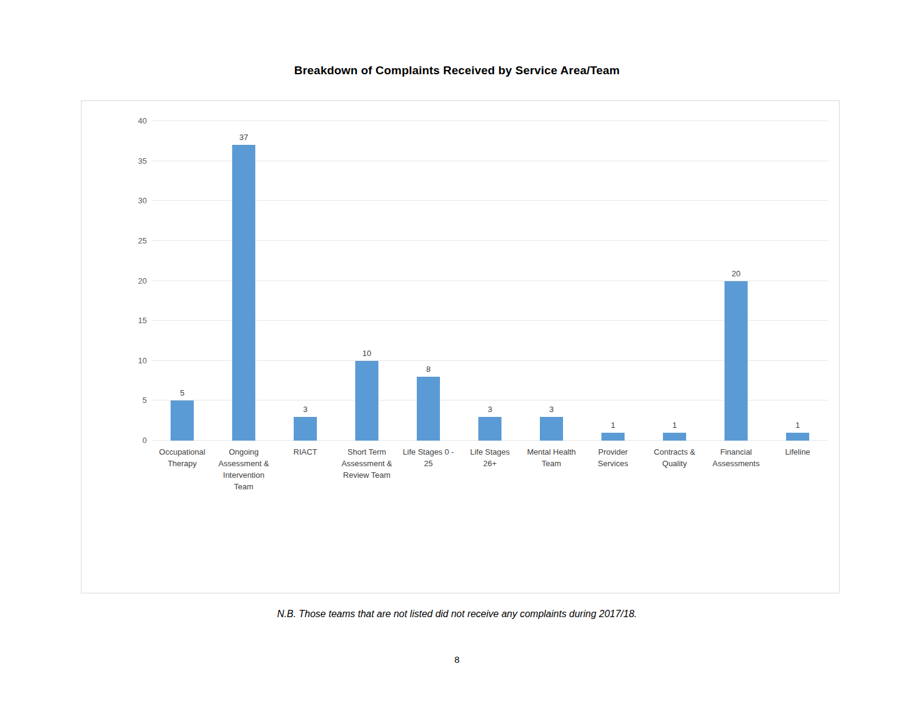Breakdown of Complaints Received by Service Area/Team
40
35
30
25
20
15
10
5
0
5 Occupational
Therapy
37 Ongoing
Assessment &
Intervention
Team
3 RIACT
10 Short Term
Assessment &
Review Team
8 Life Stages 0 -
25
3 Life Stages
26+
3 Mental Health
Team
1 Provider
Services
1 Contracts &
Quality
20 Financial
Assessments
1 Lifeline
N.B. Those teams that are not listed did not receive any complaints during 2017/18.
8